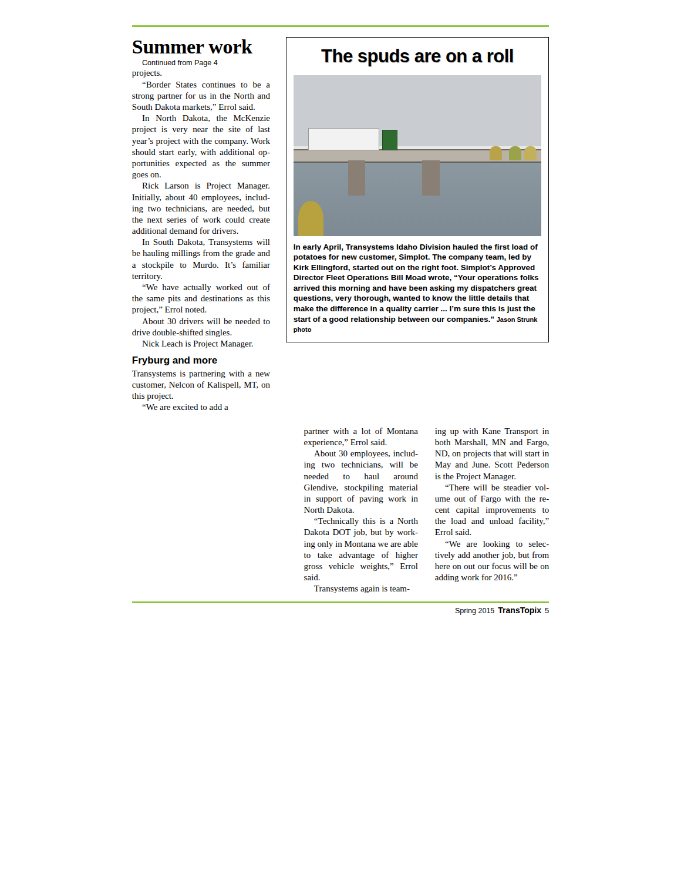Summer work
Continued from Page 4
projects.
“Border States continues to be a strong partner for us in the North and South Dakota markets,” Errol said.
In North Dakota, the McKenzie project is very near the site of last year’s project with the company. Work should start early, with additional opportunities expected as the summer goes on.
Rick Larson is Project Manager. Initially, about 40 employees, including two technicians, are needed, but the next series of work could create additional demand for drivers.
In South Dakota, Transystems will be hauling millings from the grade and a stockpile to Murdo. It’s familiar territory.
“We have actually worked out of the same pits and destinations as this project,” Errol noted.
About 30 drivers will be needed to drive double-shifted singles.
Nick Leach is Project Manager.
Fryburg and more
Transystems is partnering with a new customer, Nelcon of Kalispell, MT, on this project.
“We are excited to add a
The spuds are on a roll
In early April, Transystems Idaho Division hauled the first load of potatoes for new customer, Simplot. The company team, led by Kirk Ellingford, started out on the right foot. Simplot’s Approved Director Fleet Operations Bill Moad wrote, “Your operations folks arrived this morning and have been asking my dispatchers great questions, very thorough, wanted to know the little details that make the difference in a quality carrier ... I’m sure this is just the start of a good relationship between our companies.” Jason Strunk photo
partner with a lot of Montana experience,” Errol said.
About 30 employees, including two technicians, will be needed to haul around Glendive, stockpiling material in support of paving work in North Dakota.
“Technically this is a North Dakota DOT job, but by working only in Montana we are able to take advantage of higher gross vehicle weights,” Errol said.
Transystems again is team-
ing up with Kane Transport in both Marshall, MN and Fargo, ND, on projects that will start in May and June. Scott Pederson is the Project Manager.
“There will be steadier volume out of Fargo with the recent capital improvements to the load and unload facility,” Errol said.
“We are looking to selectively add another job, but from here on out our focus will be on adding work for 2016.”
Spring 2015 TransTopix 5